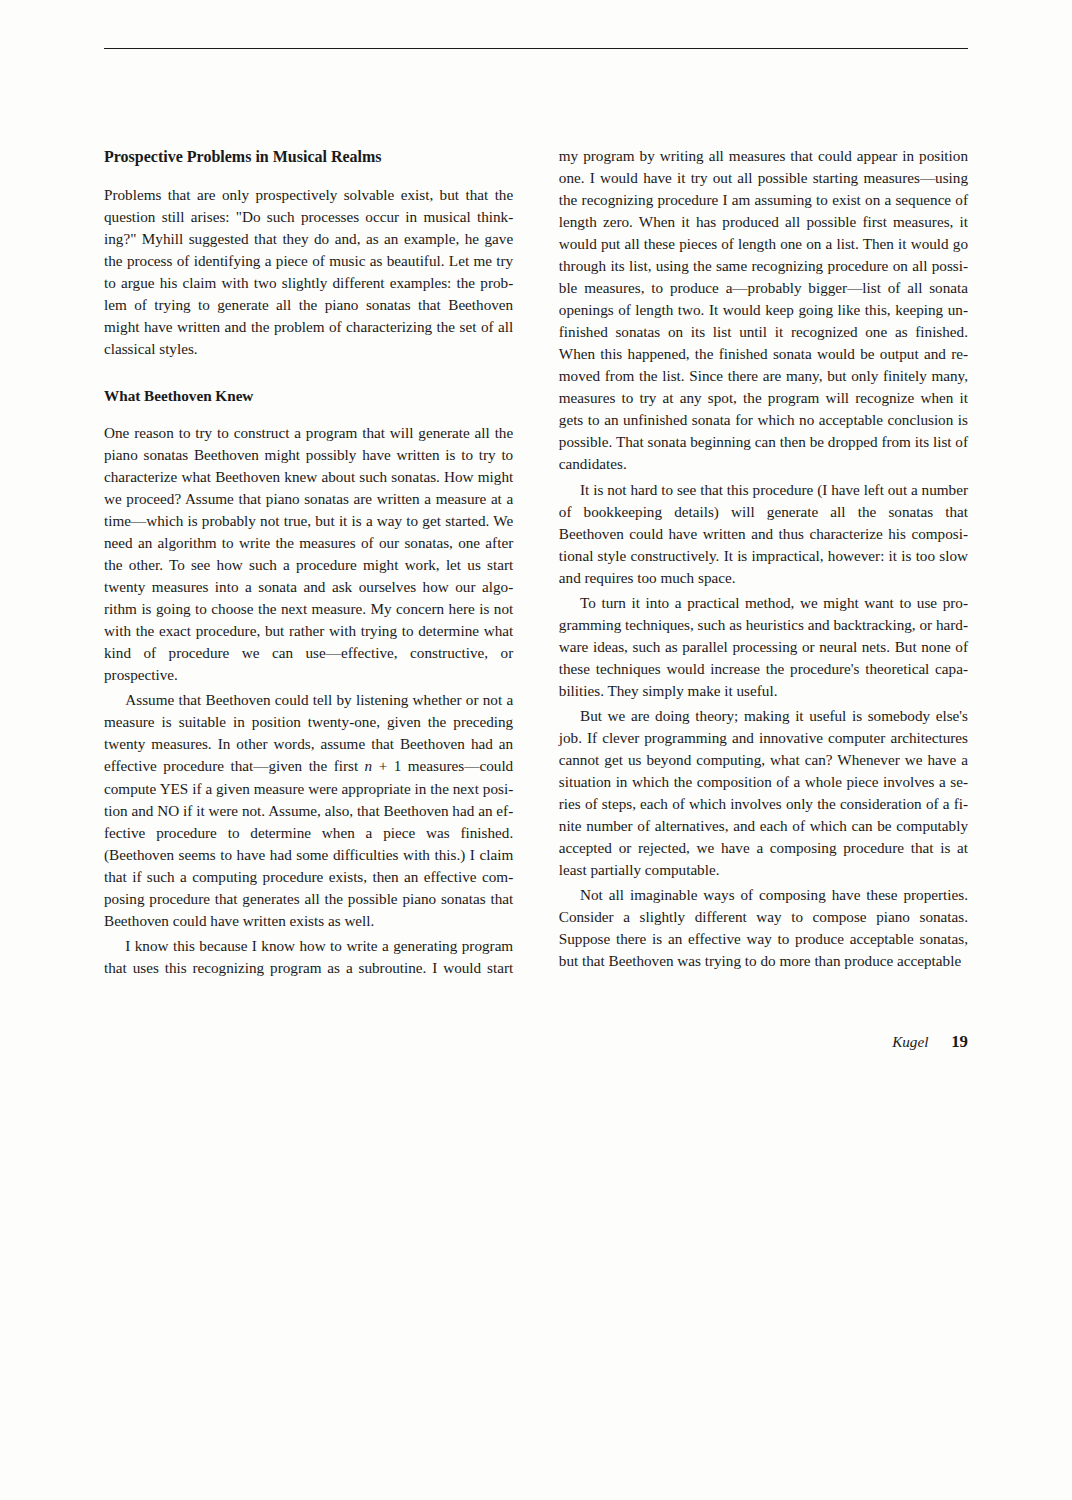Prospective Problems in Musical Realms
Problems that are only prospectively solvable exist, but that the question still arises: "Do such processes occur in musical thinking?" Myhill suggested that they do and, as an example, he gave the process of identifying a piece of music as beautiful. Let me try to argue his claim with two slightly different examples: the problem of trying to generate all the piano sonatas that Beethoven might have written and the problem of characterizing the set of all classical styles.
What Beethoven Knew
One reason to try to construct a program that will generate all the piano sonatas Beethoven might possibly have written is to try to characterize what Beethoven knew about such sonatas. How might we proceed? Assume that piano sonatas are written a measure at a time—which is probably not true, but it is a way to get started. We need an algorithm to write the measures of our sonatas, one after the other. To see how such a procedure might work, let us start twenty measures into a sonata and ask ourselves how our algorithm is going to choose the next measure. My concern here is not with the exact procedure, but rather with trying to determine what kind of procedure we can use—effective, constructive, or prospective.
Assume that Beethoven could tell by listening whether or not a measure is suitable in position twenty-one, given the preceding twenty measures. In other words, assume that Beethoven had an effective procedure that—given the first n + 1 measures—could compute YES if a given measure were appropriate in the next position and NO if it were not. Assume, also, that Beethoven had an effective procedure to determine when a piece was finished. (Beethoven seems to have had some difficulties with this.) I claim that if such a computing procedure exists, then an effective composing procedure that generates all the possible piano sonatas that Beethoven could have written exists as well.
I know this because I know how to write a generating program that uses this recognizing program as a subroutine. I would start my program by writing all measures that could appear in position one. I would have it try out all possible starting measures—using the recognizing procedure I am assuming to exist on a sequence of length zero. When it has produced all possible first measures, it would put all these pieces of length one on a list. Then it would go through its list, using the same recognizing procedure on all possible measures, to produce a—probably bigger—list of all sonata openings of length two. It would keep going like this, keeping unfinished sonatas on its list until it recognized one as finished. When this happened, the finished sonata would be output and removed from the list. Since there are many, but only finitely many, measures to try at any spot, the program will recognize when it gets to an unfinished sonata for which no acceptable conclusion is possible. That sonata beginning can then be dropped from its list of candidates.
It is not hard to see that this procedure (I have left out a number of bookkeeping details) will generate all the sonatas that Beethoven could have written and thus characterize his compositional style constructively. It is impractical, however: it is too slow and requires too much space.
To turn it into a practical method, we might want to use programming techniques, such as heuristics and backtracking, or hardware ideas, such as parallel processing or neural nets. But none of these techniques would increase the procedure's theoretical capabilities. They simply make it useful.
But we are doing theory; making it useful is somebody else's job. If clever programming and innovative computer architectures cannot get us beyond computing, what can? Whenever we have a situation in which the composition of a whole piece involves a series of steps, each of which involves only the consideration of a finite number of alternatives, and each of which can be computably accepted or rejected, we have a composing procedure that is at least partially computable.
Not all imaginable ways of composing have these properties. Consider a slightly different way to compose piano sonatas. Suppose there is an effective way to produce acceptable sonatas, but that Beethoven was trying to do more than produce acceptable
Kugel 19